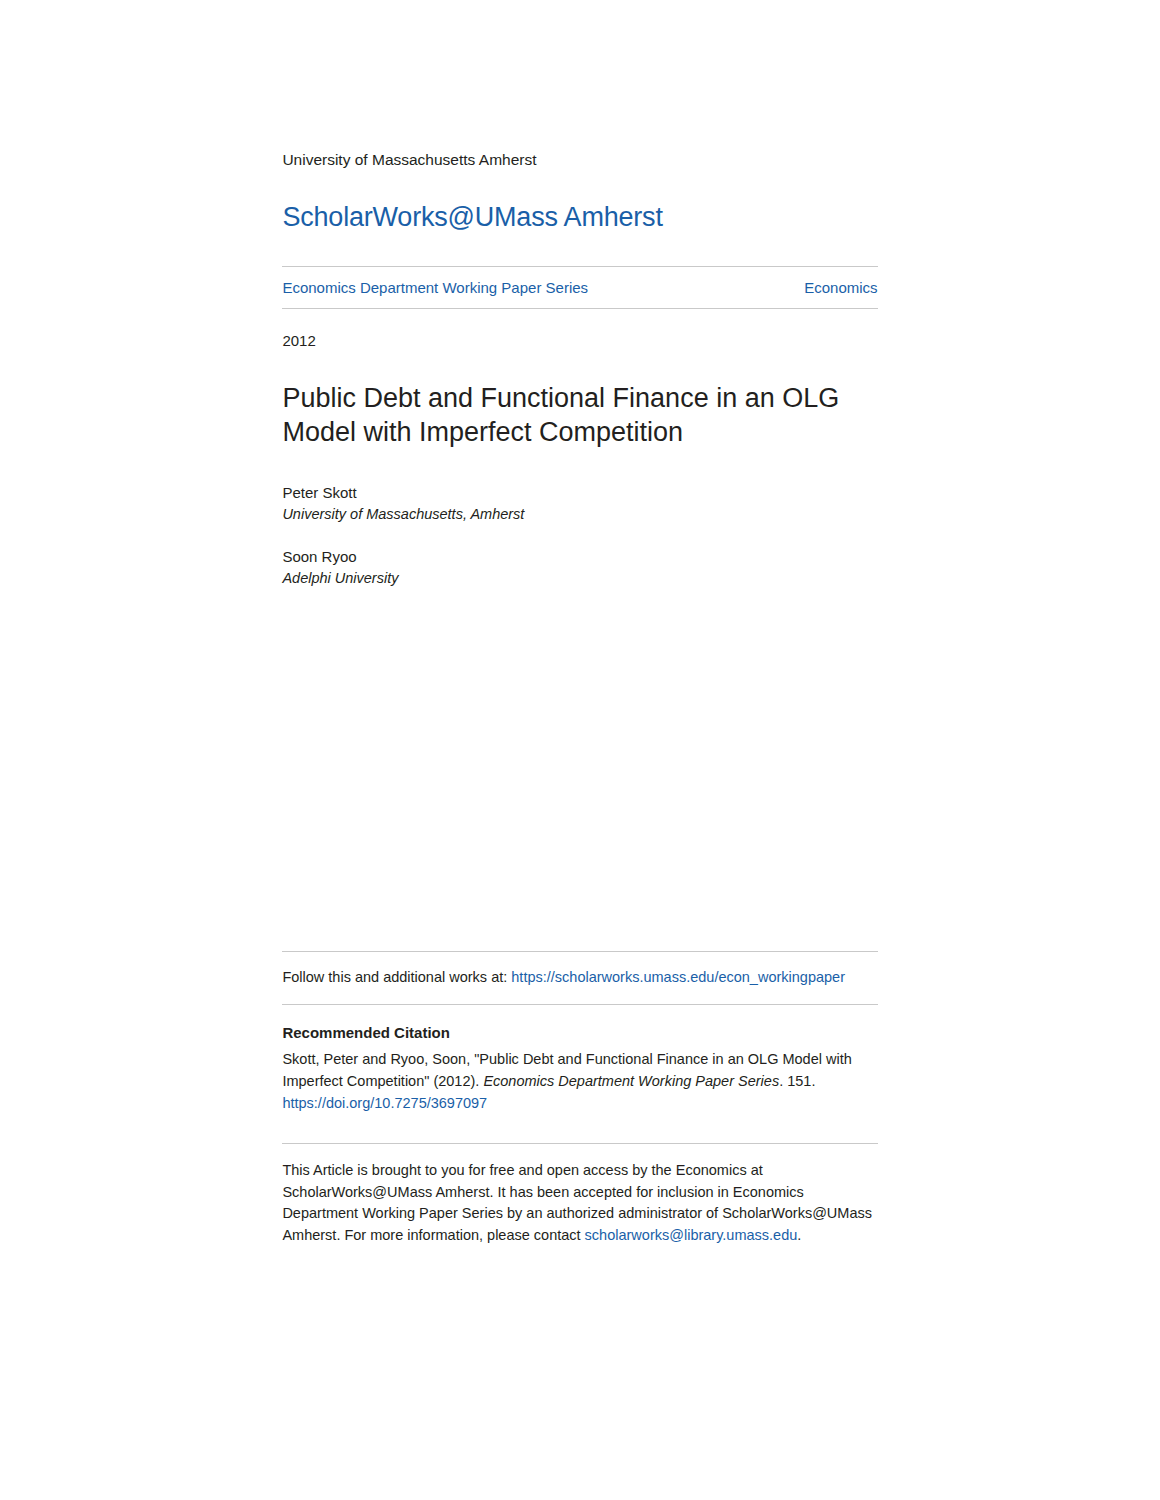University of Massachusetts Amherst
ScholarWorks@UMass Amherst
Economics Department Working Paper Series Economics
2012
Public Debt and Functional Finance in an OLG Model with Imperfect Competition
Peter Skott
University of Massachusetts, Amherst
Soon Ryoo
Adelphi University
Follow this and additional works at: https://scholarworks.umass.edu/econ_workingpaper
Recommended Citation
Skott, Peter and Ryoo, Soon, "Public Debt and Functional Finance in an OLG Model with Imperfect Competition" (2012). Economics Department Working Paper Series. 151.
https://doi.org/10.7275/3697097
This Article is brought to you for free and open access by the Economics at ScholarWorks@UMass Amherst. It has been accepted for inclusion in Economics Department Working Paper Series by an authorized administrator of ScholarWorks@UMass Amherst. For more information, please contact scholarworks@library.umass.edu.